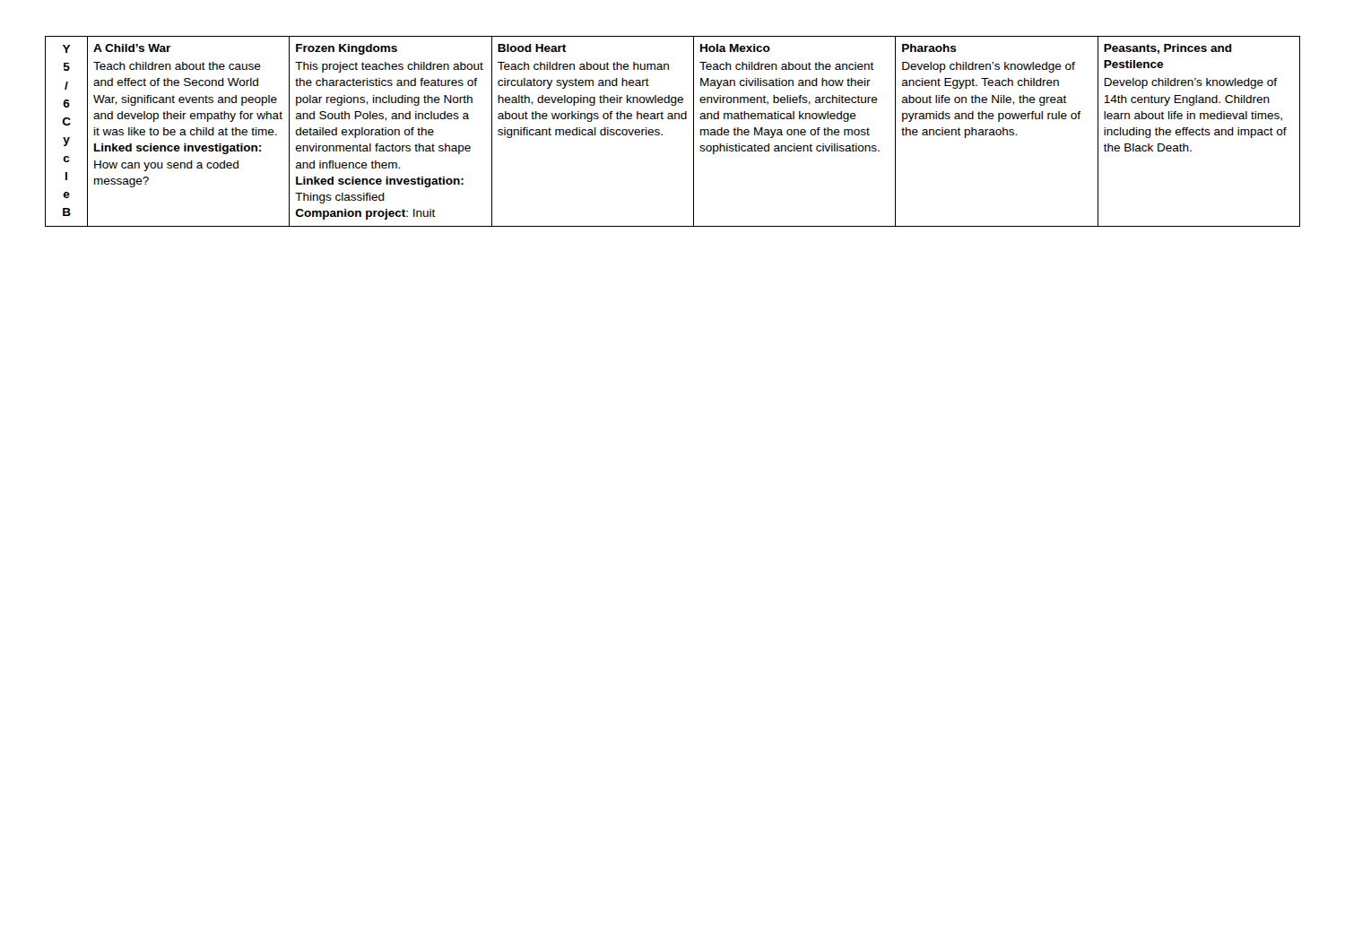| Y 5 / 6 C y c l e B | A Child’s War Teach children about the cause and effect of the Second World War, significant events and people and develop their empathy for what it was like to be a child at the time. Linked science investigation: How can you send a coded message? | Frozen Kingdoms This project teaches children about the characteristics and features of polar regions, including the North and South Poles, and includes a detailed exploration of the environmental factors that shape and influence them. Linked science investigation: Things classified Companion project : Inuit | Blood Heart Teach children about the human circulatory system and heart health, developing their knowledge about the workings of the heart and significant medical discoveries. | Hola Mexico Teach children about the ancient Mayan civilisation and how their environment, beliefs, architecture and mathematical knowledge made the Maya one of the most sophisticated ancient civilisations. | Pharaohs Develop children’s knowledge of ancient Egypt. Teach children about life on the Nile, the great pyramids and the powerful rule of the ancient pharaohs. | Peasants, Princes and Pestilence Develop children’s knowledge of 14th century England. Children learn about life in medieval times, including the effects and impact of the Black Death. |